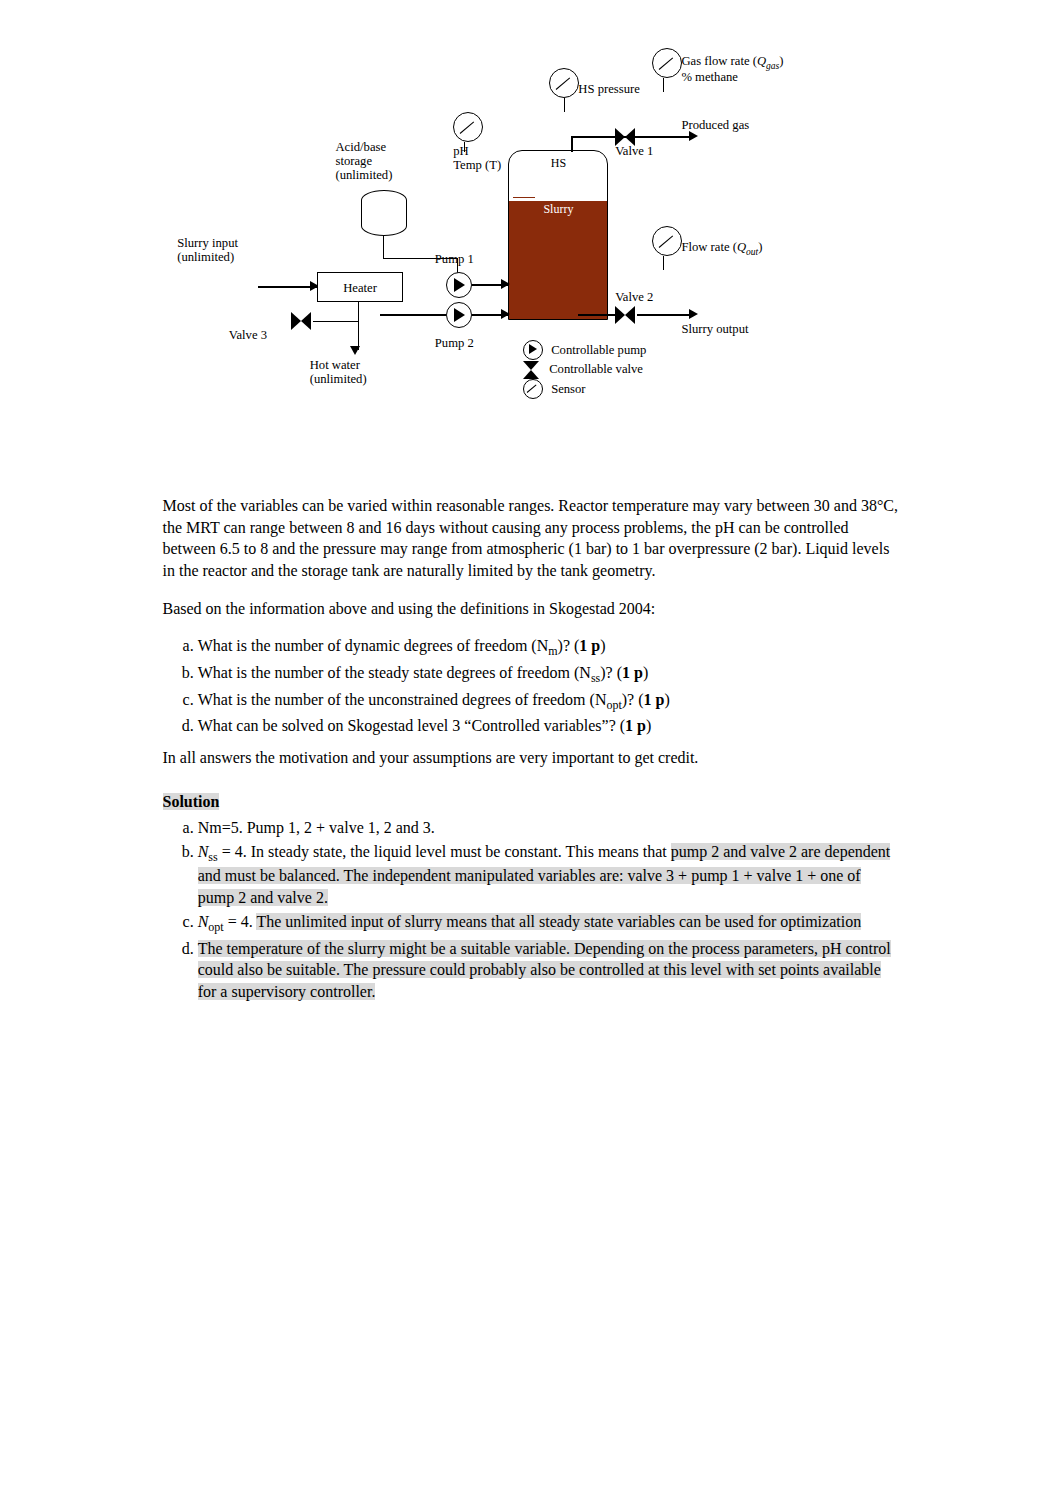Gas flow rate (Qgas) % methane
HS pressure
pH Temp (T) Acid/base storage (unlimited)
HS Slurry
Produced gas Valve 1
Slurry input (unlimited)
Heater
Valve 3
Hot water (unlimited)
Pump 1
Pump 2
Valve 2 Slurry output
Flow rate (Qout)
Controllable pump
Controllable valve
Sensor
Most of the variables can be varied within reasonable ranges. Reactor temperature may vary between 30 and 38°C, the MRT can range between 8 and 16 days without causing any process problems, the pH can be controlled between 6.5 to 8 and the pressure may range from atmospheric (1 bar) to 1 bar overpressure (2 bar). Liquid levels in the reactor and the storage tank are naturally limited by the tank geometry.
Based on the information above and using the definitions in Skogestad 2004:
What is the number of dynamic degrees of freedom (Nm)? (1 p)
What is the number of the steady state degrees of freedom (Nss)? (1 p)
What is the number of the unconstrained degrees of freedom (Nopt)? (1 p)
What can be solved on Skogestad level 3 “Controlled variables”? (1 p)
In all answers the motivation and your assumptions are very important to get credit.
Solution
Nm=5. Pump 1, 2 + valve 1, 2 and 3.
Nss = 4. In steady state, the liquid level must be constant. This means that pump 2 and valve 2 are dependent and must be balanced. The independent manipulated variables are: valve 3 + pump 1 + valve 1 + one of pump 2 and valve 2.
Nopt = 4. The unlimited input of slurry means that all steady state variables can be used for optimization
The temperature of the slurry might be a suitable variable. Depending on the process parameters, pH control could also be suitable. The pressure could probably also be controlled at this level with set points available for a supervisory controller.